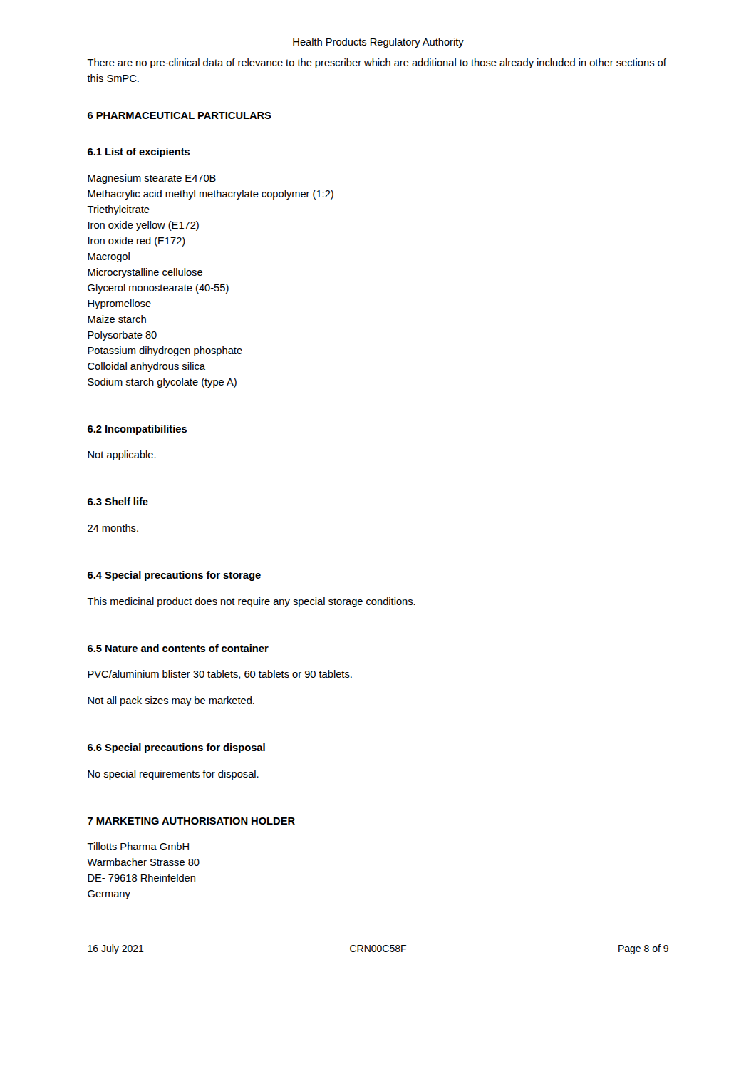Health Products Regulatory Authority
There are no pre-clinical data of relevance to the prescriber which are additional to those already included in other sections of this SmPC.
6 PHARMACEUTICAL PARTICULARS
6.1 List of excipients
Magnesium stearate E470B
Methacrylic acid methyl methacrylate copolymer (1:2)
Triethylcitrate
Iron oxide yellow (E172)
Iron oxide red (E172)
Macrogol
Microcrystalline cellulose
Glycerol monostearate (40-55)
Hypromellose
Maize starch
Polysorbate 80
Potassium dihydrogen phosphate
Colloidal anhydrous silica
Sodium starch glycolate (type A)
6.2 Incompatibilities
Not applicable.
6.3 Shelf life
24 months.
6.4 Special precautions for storage
This medicinal product does not require any special storage conditions.
6.5 Nature and contents of container
PVC/aluminium blister 30 tablets, 60 tablets or 90 tablets.
Not all pack sizes may be marketed.
6.6 Special precautions for disposal
No special requirements for disposal.
7 MARKETING AUTHORISATION HOLDER
Tillotts Pharma GmbH
Warmbacher Strasse 80
DE- 79618 Rheinfelden
Germany
16 July 2021
CRN00C58F
Page 8 of 9